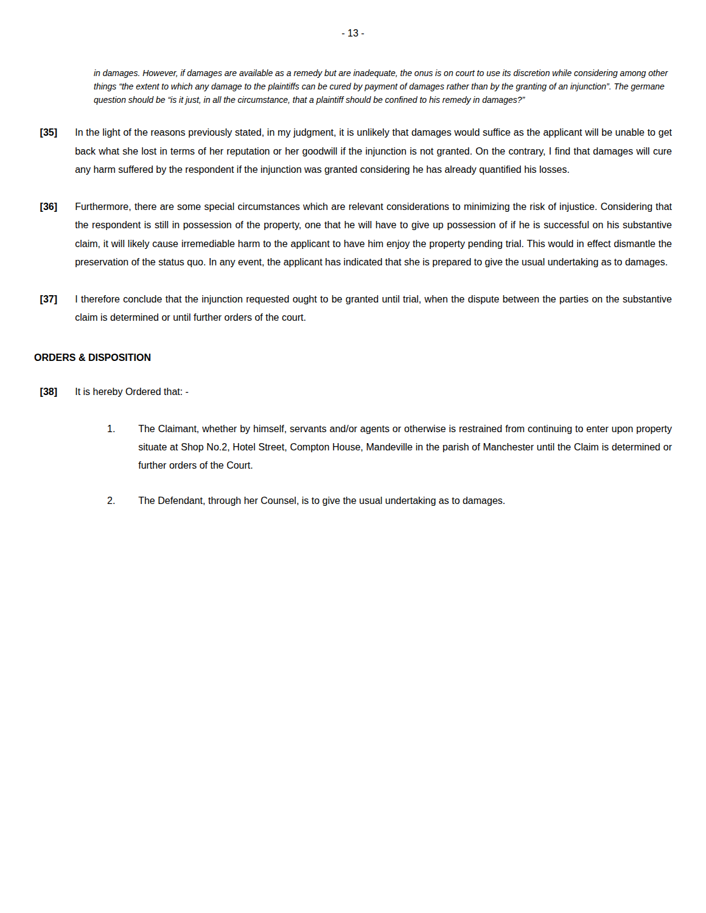- 13 -
in damages. However, if damages are available as a remedy but are inadequate, the onus is on court to use its discretion while considering among other things “the extent to which any damage to the plaintiffs can be cured by payment of damages rather than by the granting of an injunction”. The germane question should be “is it just, in all the circumstance, that a plaintiff should be confined to his remedy in damages?”
[35]
In the light of the reasons previously stated, in my judgment, it is unlikely that damages would suffice as the applicant will be unable to get back what she lost in terms of her reputation or her goodwill if the injunction is not granted. On the contrary, I find that damages will cure any harm suffered by the respondent if the injunction was granted considering he has already quantified his losses.
[36]
Furthermore, there are some special circumstances which are relevant considerations to minimizing the risk of injustice. Considering that the respondent is still in possession of the property, one that he will have to give up possession of if he is successful on his substantive claim, it will likely cause irremediable harm to the applicant to have him enjoy the property pending trial. This would in effect dismantle the preservation of the status quo. In any event, the applicant has indicated that she is prepared to give the usual undertaking as to damages.
[37]
I therefore conclude that the injunction requested ought to be granted until trial, when the dispute between the parties on the substantive claim is determined or until further orders of the court.
ORDERS & DISPOSITION
[38]
It is hereby Ordered that: -
The Claimant, whether by himself, servants and/or agents or otherwise is restrained from continuing to enter upon property situate at Shop No.2, Hotel Street, Compton House, Mandeville in the parish of Manchester until the Claim is determined or further orders of the Court.
The Defendant, through her Counsel, is to give the usual undertaking as to damages.